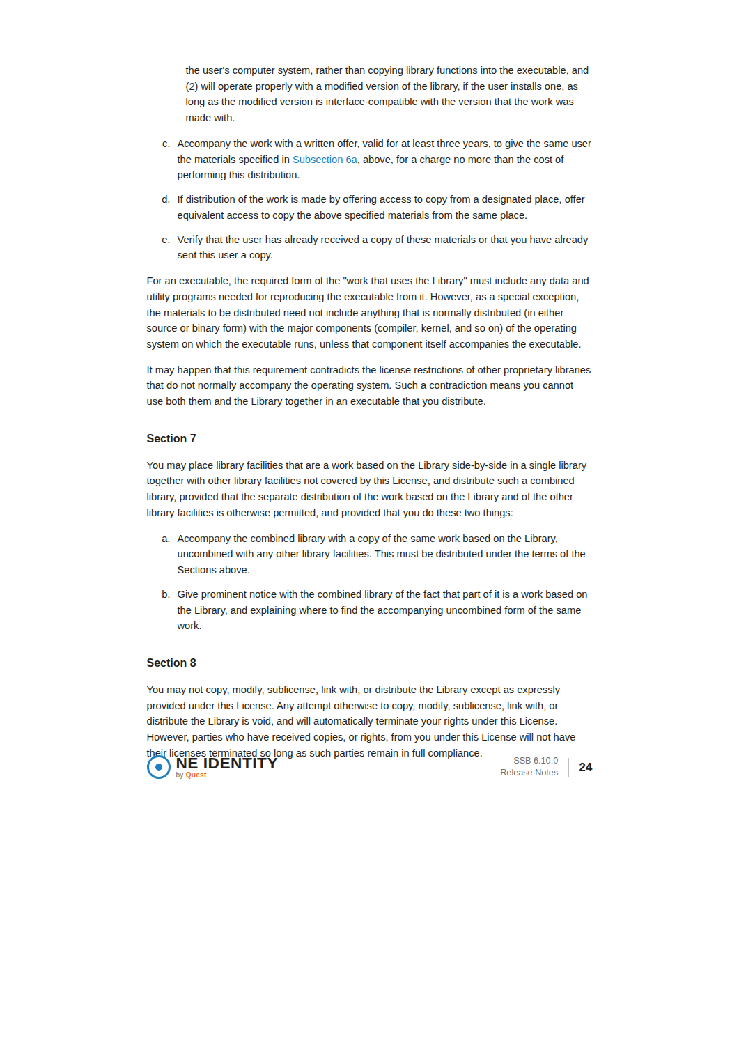the user's computer system, rather than copying library functions into the executable, and (2) will operate properly with a modified version of the library, if the user installs one, as long as the modified version is interface-compatible with the version that the work was made with.
Accompany the work with a written offer, valid for at least three years, to give the same user the materials specified in Subsection 6a, above, for a charge no more than the cost of performing this distribution.
If distribution of the work is made by offering access to copy from a designated place, offer equivalent access to copy the above specified materials from the same place.
Verify that the user has already received a copy of these materials or that you have already sent this user a copy.
For an executable, the required form of the "work that uses the Library" must include any data and utility programs needed for reproducing the executable from it. However, as a special exception, the materials to be distributed need not include anything that is normally distributed (in either source or binary form) with the major components (compiler, kernel, and so on) of the operating system on which the executable runs, unless that component itself accompanies the executable.
It may happen that this requirement contradicts the license restrictions of other proprietary libraries that do not normally accompany the operating system. Such a contradiction means you cannot use both them and the Library together in an executable that you distribute.
Section 7
You may place library facilities that are a work based on the Library side-by-side in a single library together with other library facilities not covered by this License, and distribute such a combined library, provided that the separate distribution of the work based on the Library and of the other library facilities is otherwise permitted, and provided that you do these two things:
Accompany the combined library with a copy of the same work based on the Library, uncombined with any other library facilities. This must be distributed under the terms of the Sections above.
Give prominent notice with the combined library of the fact that part of it is a work based on the Library, and explaining where to find the accompanying uncombined form of the same work.
Section 8
You may not copy, modify, sublicense, link with, or distribute the Library except as expressly provided under this License. Any attempt otherwise to copy, modify, sublicense, link with, or distribute the Library is void, and will automatically terminate your rights under this License. However, parties who have received copies, or rights, from you under this License will not have their licenses terminated so long as such parties remain in full compliance.
NE IDENTITY
by Quest
SSB 6.10.0
Release Notes
24